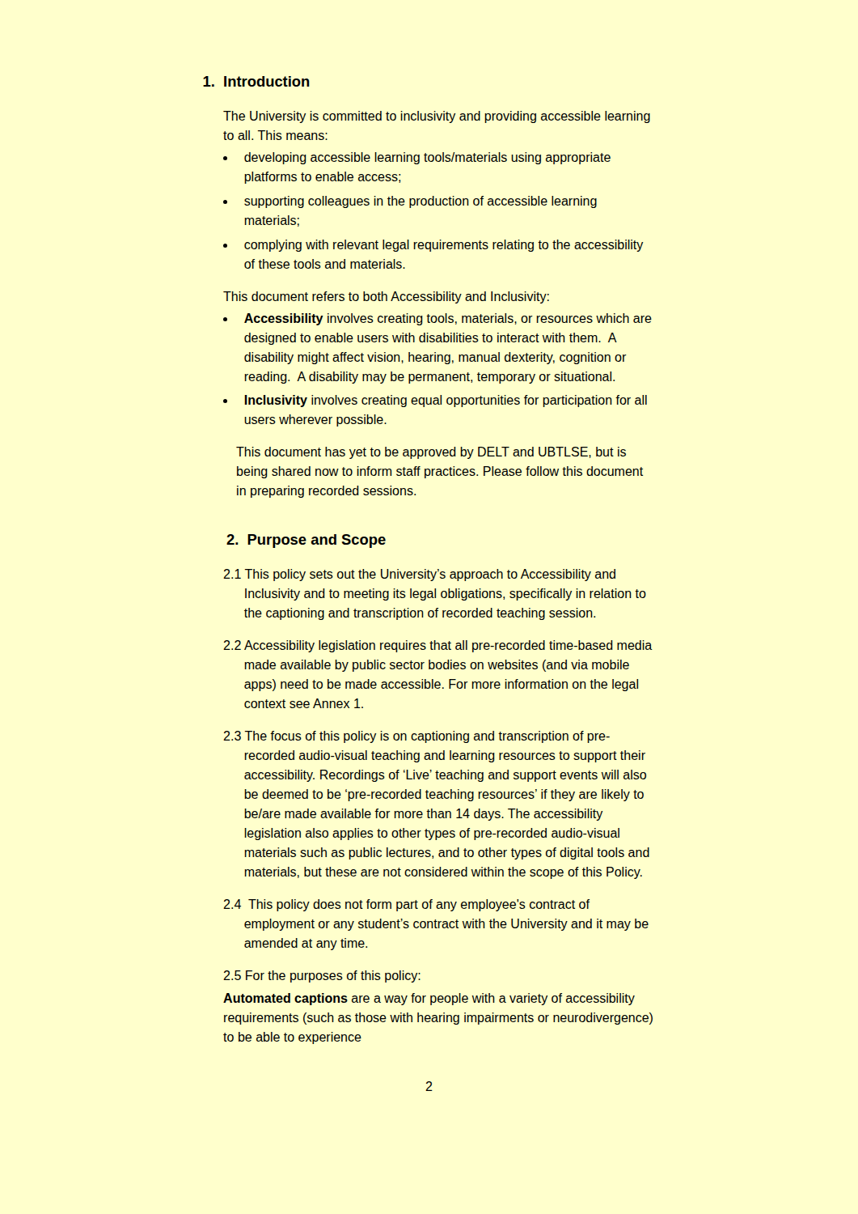1. Introduction
The University is committed to inclusivity and providing accessible learning to all. This means:
developing accessible learning tools/materials using appropriate platforms to enable access;
supporting colleagues in the production of accessible learning materials;
complying with relevant legal requirements relating to the accessibility of these tools and materials.
This document refers to both Accessibility and Inclusivity:
Accessibility involves creating tools, materials, or resources which are designed to enable users with disabilities to interact with them. A disability might affect vision, hearing, manual dexterity, cognition or reading. A disability may be permanent, temporary or situational.
Inclusivity involves creating equal opportunities for participation for all users wherever possible.
This document has yet to be approved by DELT and UBTLSE, but is being shared now to inform staff practices. Please follow this document in preparing recorded sessions.
2. Purpose and Scope
2.1 This policy sets out the University’s approach to Accessibility and Inclusivity and to meeting its legal obligations, specifically in relation to the captioning and transcription of recorded teaching session.
2.2 Accessibility legislation requires that all pre-recorded time-based media made available by public sector bodies on websites (and via mobile apps) need to be made accessible. For more information on the legal context see Annex 1.
2.3 The focus of this policy is on captioning and transcription of pre-recorded audio-visual teaching and learning resources to support their accessibility. Recordings of ‘Live’ teaching and support events will also be deemed to be ‘pre-recorded teaching resources’ if they are likely to be/are made available for more than 14 days. The accessibility legislation also applies to other types of pre-recorded audio-visual materials such as public lectures, and to other types of digital tools and materials, but these are not considered within the scope of this Policy.
2.4 This policy does not form part of any employee's contract of employment or any student’s contract with the University and it may be amended at any time.
2.5 For the purposes of this policy:
Automated captions are a way for people with a variety of accessibility requirements (such as those with hearing impairments or neurodivergence) to be able to experience
2